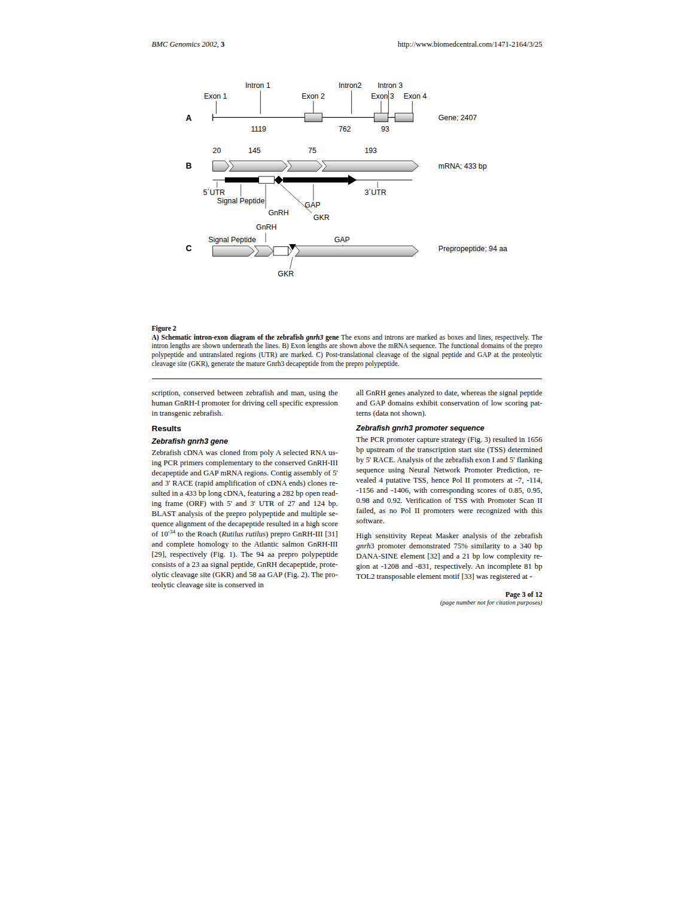BMC Genomics 2002, 3
http://www.biomedcentral.com/1471-2164/3/25
Exon 1 Intron 1 Exon 2 Intron2 Intron 3 Exon 3 Exon 4 A 1119 762 93 Gene; 2407 20 145 75 193 B 5´UTR Signal Peptide GnRH GAP GKR 3´UTR mRNA; 433 bp C GnRH Signal Peptide GAP Prepropeptide; 94 aa GKR
Figure 2
A) Schematic intron-exon diagram of the zebrafish gnrh3 gene The exons and introns are marked as boxes and lines, respectively. The intron lengths are shown underneath the lines. B) Exon lengths are shown above the mRNA sequence. The functional domains of the prepro polypeptide and untranslated regions (UTR) are marked. C) Post-translational cleavage of the signal peptide and GAP at the proteolytic cleavage site (GKR), generate the mature Gnrh3 decapeptide from the prepro polypeptide.
scription, conserved between zebrafish and man, using the human GnRH-I promoter for driving cell specific expression in transgenic zebrafish.
Results
Zebrafish gnrh3 gene
Zebrafish cDNA was cloned from poly A selected RNA using PCR primers complementary to the conserved GnRH-III decapeptide and GAP mRNA regions. Contig assembly of 5' and 3' RACE (rapid amplification of cDNA ends) clones resulted in a 433 bp long cDNA, featuring a 282 bp open reading frame (ORF) with 5' and 3' UTR of 27 and 124 bp. BLAST analysis of the prepro polypeptide and multiple sequence alignment of the decapeptide resulted in a high score of 10-34 to the Roach (Rutilus rutilus) prepro GnRH-III [31] and complete homology to the Atlantic salmon GnRH-III [29], respectively (Fig. 1). The 94 aa prepro polypeptide consists of a 23 aa signal peptide, GnRH decapeptide, proteolytic cleavage site (GKR) and 58 aa GAP (Fig. 2). The proteolytic cleavage site is conserved in
all GnRH genes analyzed to date, whereas the signal peptide and GAP domains exhibit conservation of low scoring patterns (data not shown).
Zebrafish gnrh3 promoter sequence
The PCR promoter capture strategy (Fig. 3) resulted in 1656 bp upstream of the transcription start site (TSS) determined by 5' RACE. Analysis of the zebrafish exon I and 5' flanking sequence using Neural Network Promoter Prediction, revealed 4 putative TSS, hence Pol II promoters at -7, -114, -1156 and -1406, with corresponding scores of 0.85, 0.95, 0.98 and 0.92. Verification of TSS with Promoter Scan II failed, as no Pol II promoters were recognized with this software.
High sensitivity Repeat Masker analysis of the zebrafish gnrh3 promoter demonstrated 75% similarity to a 340 bp DANA-SINE element [32] and a 21 bp low complexity region at -1208 and -831, respectively. An incomplete 81 bp TOL2 transposable element motif [33] was registered at -
Page 3 of 12
(page number not for citation purposes)